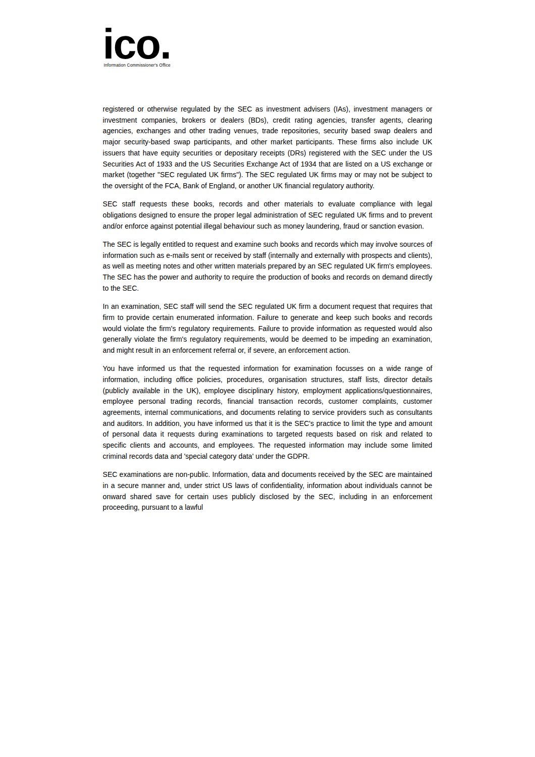ico.
Information Commissioner's Office
registered or otherwise regulated by the SEC as investment advisers (IAs), investment managers or investment companies, brokers or dealers (BDs), credit rating agencies, transfer agents, clearing agencies, exchanges and other trading venues, trade repositories, security based swap dealers and major security-based swap participants, and other market participants. These firms also include UK issuers that have equity securities or depositary receipts (DRs) registered with the SEC under the US Securities Act of 1933 and the US Securities Exchange Act of 1934 that are listed on a US exchange or market (together "SEC regulated UK firms"). The SEC regulated UK firms may or may not be subject to the oversight of the FCA, Bank of England, or another UK financial regulatory authority.
SEC staff requests these books, records and other materials to evaluate compliance with legal obligations designed to ensure the proper legal administration of SEC regulated UK firms and to prevent and/or enforce against potential illegal behaviour such as money laundering, fraud or sanction evasion.
The SEC is legally entitled to request and examine such books and records which may involve sources of information such as e-mails sent or received by staff (internally and externally with prospects and clients), as well as meeting notes and other written materials prepared by an SEC regulated UK firm's employees. The SEC has the power and authority to require the production of books and records on demand directly to the SEC.
In an examination, SEC staff will send the SEC regulated UK firm a document request that requires that firm to provide certain enumerated information. Failure to generate and keep such books and records would violate the firm's regulatory requirements. Failure to provide information as requested would also generally violate the firm's regulatory requirements, would be deemed to be impeding an examination, and might result in an enforcement referral or, if severe, an enforcement action.
You have informed us that the requested information for examination focusses on a wide range of information, including office policies, procedures, organisation structures, staff lists, director details (publicly available in the UK), employee disciplinary history, employment applications/questionnaires, employee personal trading records, financial transaction records, customer complaints, customer agreements, internal communications, and documents relating to service providers such as consultants and auditors. In addition, you have informed us that it is the SEC's practice to limit the type and amount of personal data it requests during examinations to targeted requests based on risk and related to specific clients and accounts, and employees. The requested information may include some limited criminal records data and 'special category data' under the GDPR.
SEC examinations are non-public. Information, data and documents received by the SEC are maintained in a secure manner and, under strict US laws of confidentiality, information about individuals cannot be onward shared save for certain uses publicly disclosed by the SEC, including in an enforcement proceeding, pursuant to a lawful